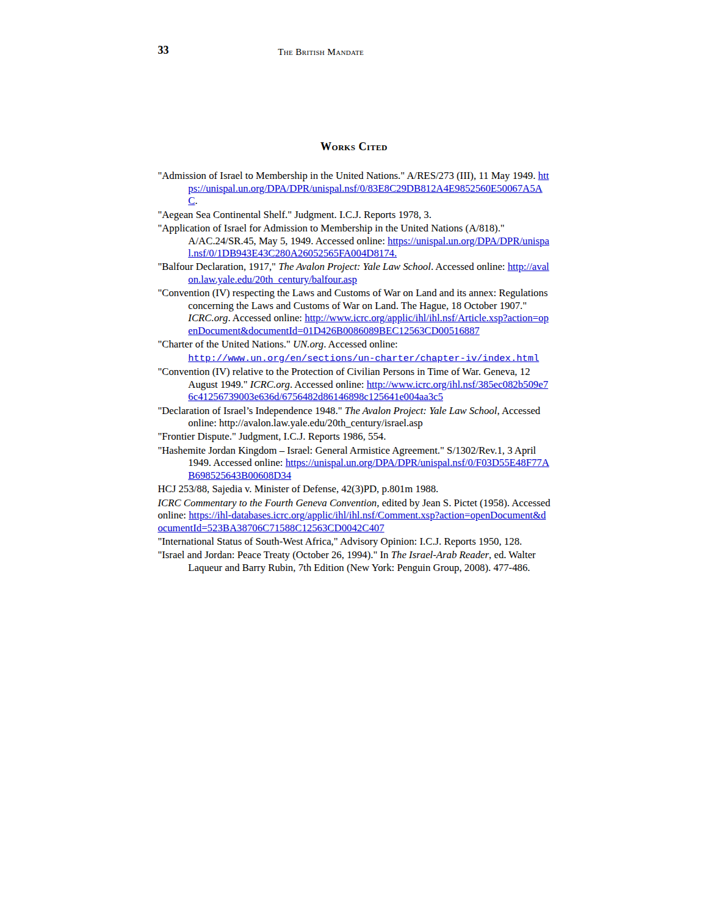33
The British Mandate
Works Cited
"Admission of Israel to Membership in the United Nations." A/RES/273 (III), 11 May 1949. https://unispal.un.org/DPA/DPR/unispal.nsf/0/83E8C29DB812A4E9852560E50067A5AC.
"Aegean Sea Continental Shelf." Judgment. I.C.J. Reports 1978, 3.
"Application of Israel for Admission to Membership in the United Nations (A/818)." A/AC.24/SR.45, May 5, 1949. Accessed online: https://unispal.un.org/DPA/DPR/unispal.nsf/0/1DB943E43C280A26052565FA004D8174.
"Balfour Declaration, 1917," The Avalon Project: Yale Law School. Accessed online: http://avalon.law.yale.edu/20th_century/balfour.asp
"Convention (IV) respecting the Laws and Customs of War on Land and its annex: Regulations concerning the Laws and Customs of War on Land. The Hague, 18 October 1907." ICRC.org. Accessed online: http://www.icrc.org/applic/ihl/ihl.nsf/Article.xsp?action=openDocument&documentId=01D426B0086089BEC12563CD00516887
"Charter of the United Nations." UN.org. Accessed online:
http://www.un.org/en/sections/un-charter/chapter-iv/index.html
"Convention (IV) relative to the Protection of Civilian Persons in Time of War. Geneva, 12 August 1949." ICRC.org. Accessed online: http://www.icrc.org/ihl.nsf/385ec082b509e76c41256739003e636d/6756482d86146898c125641e004aa3c5
"Declaration of Israel’s Independence 1948." The Avalon Project: Yale Law School, Accessed online: http://avalon.law.yale.edu/20th_century/israel.asp
"Frontier Dispute." Judgment, I.C.J. Reports 1986, 554.
"Hashemite Jordan Kingdom – Israel: General Armistice Agreement." S/1302/Rev.1, 3 April 1949. Accessed online: https://unispal.un.org/DPA/DPR/unispal.nsf/0/F03D55E48F77AB698525643B00608D34
HCJ 253/88, Sajedia v. Minister of Defense, 42(3)PD, p.801m 1988.
ICRC Commentary to the Fourth Geneva Convention, edited by Jean S. Pictet (1958). Accessed online: https://ihl-databases.icrc.org/applic/ihl/ihl.nsf/Comment.xsp?action=openDocument&documentId=523BA38706C71588C12563CD0042C407
"International Status of South-West Africa," Advisory Opinion: I.C.J. Reports 1950, 128.
"Israel and Jordan: Peace Treaty (October 26, 1994)." In The Israel-Arab Reader, ed. Walter Laqueur and Barry Rubin, 7th Edition (New York: Penguin Group, 2008). 477-486.